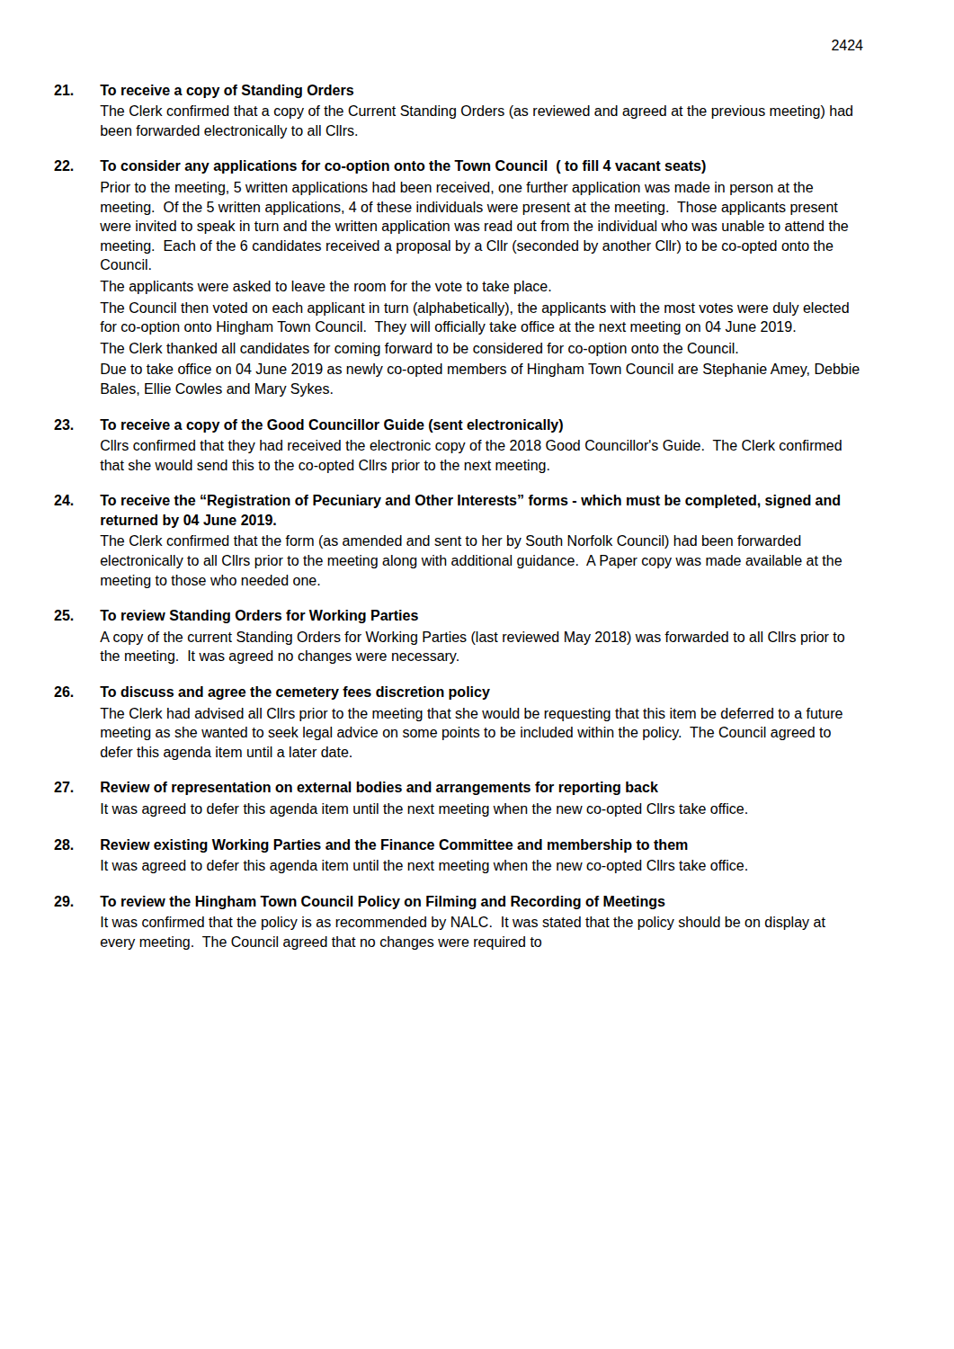2424
21. To receive a copy of Standing Orders
The Clerk confirmed that a copy of the Current Standing Orders (as reviewed and agreed at the previous meeting) had been forwarded electronically to all Cllrs.
22. To consider any applications for co-option onto the Town Council ( to fill 4 vacant seats)
Prior to the meeting, 5 written applications had been received, one further application was made in person at the meeting. Of the 5 written applications, 4 of these individuals were present at the meeting. Those applicants present were invited to speak in turn and the written application was read out from the individual who was unable to attend the meeting. Each of the 6 candidates received a proposal by a Cllr (seconded by another Cllr) to be co-opted onto the Council.
The applicants were asked to leave the room for the vote to take place.
The Council then voted on each applicant in turn (alphabetically), the applicants with the most votes were duly elected for co-option onto Hingham Town Council. They will officially take office at the next meeting on 04 June 2019.
The Clerk thanked all candidates for coming forward to be considered for co-option onto the Council.
Due to take office on 04 June 2019 as newly co-opted members of Hingham Town Council are Stephanie Amey, Debbie Bales, Ellie Cowles and Mary Sykes.
23. To receive a copy of the Good Councillor Guide (sent electronically)
Cllrs confirmed that they had received the electronic copy of the 2018 Good Councillor's Guide. The Clerk confirmed that she would send this to the co-opted Cllrs prior to the next meeting.
24. To receive the “Registration of Pecuniary and Other Interests” forms - which must be completed, signed and returned by 04 June 2019.
The Clerk confirmed that the form (as amended and sent to her by South Norfolk Council) had been forwarded electronically to all Cllrs prior to the meeting along with additional guidance. A Paper copy was made available at the meeting to those who needed one.
25. To review Standing Orders for Working Parties
A copy of the current Standing Orders for Working Parties (last reviewed May 2018) was forwarded to all Cllrs prior to the meeting. It was agreed no changes were necessary.
26. To discuss and agree the cemetery fees discretion policy
The Clerk had advised all Cllrs prior to the meeting that she would be requesting that this item be deferred to a future meeting as she wanted to seek legal advice on some points to be included within the policy. The Council agreed to defer this agenda item until a later date.
27. Review of representation on external bodies and arrangements for reporting back
It was agreed to defer this agenda item until the next meeting when the new co-opted Cllrs take office.
28. Review existing Working Parties and the Finance Committee and membership to them
It was agreed to defer this agenda item until the next meeting when the new co-opted Cllrs take office.
29. To review the Hingham Town Council Policy on Filming and Recording of Meetings
It was confirmed that the policy is as recommended by NALC. It was stated that the policy should be on display at every meeting. The Council agreed that no changes were required to